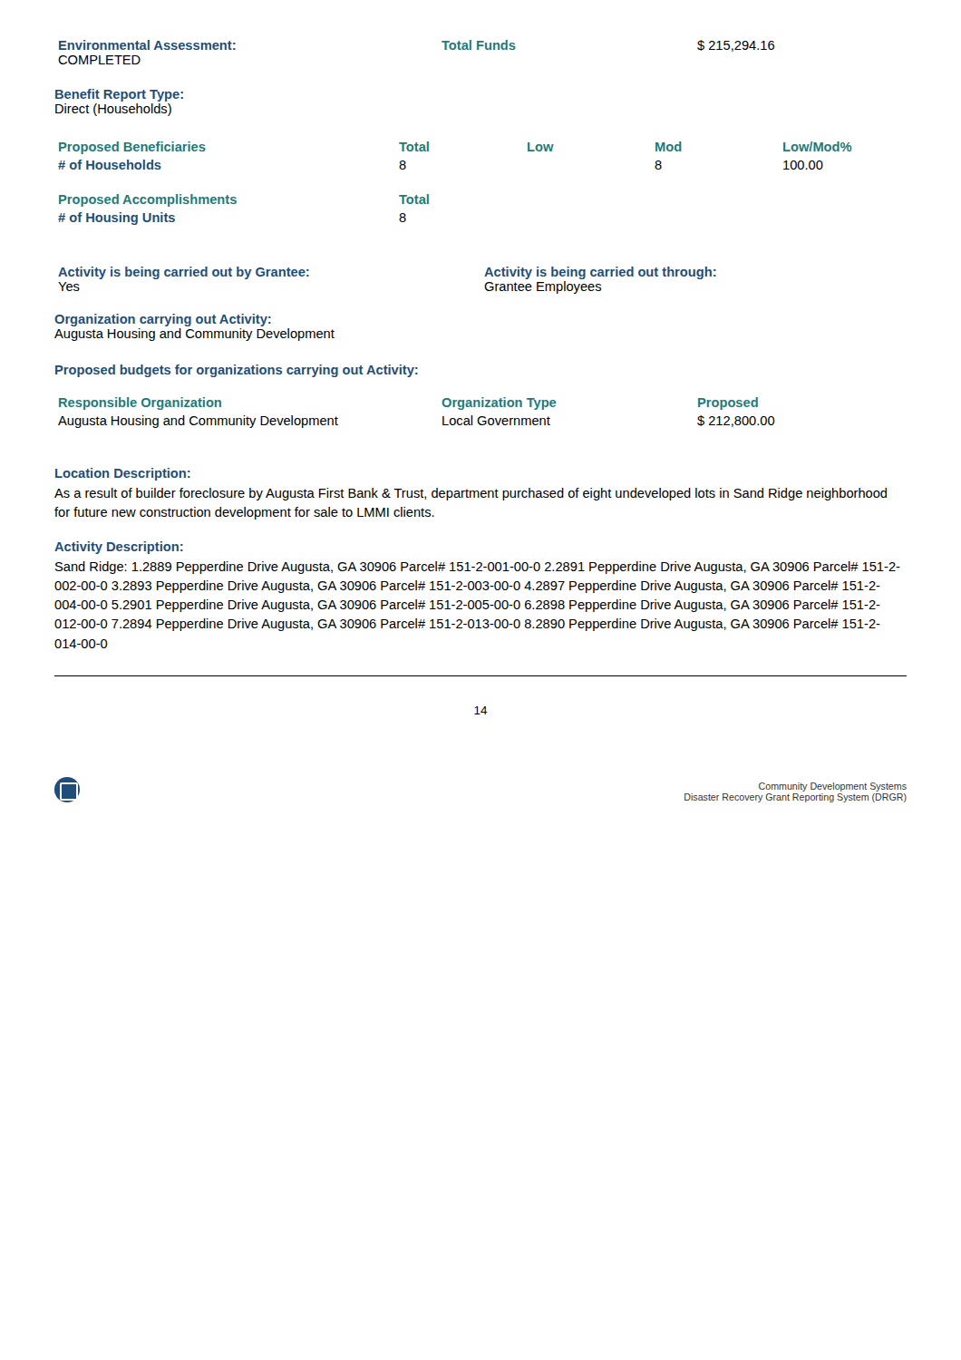| Environmental Assessment: COMPLETED | Total Funds | $ 215,294.16 |
Benefit Report Type:
Direct (Households)
| Proposed Beneficiaries | Total | Low | Mod | Low/Mod% |
| # of Households | 8 | | 8 | 100.00 |
| Proposed Accomplishments | Total | |
| # of Housing Units | 8 | |
| Activity is being carried out by Grantee: Yes | Activity is being carried out through: Grantee Employees |
Organization carrying out Activity:
Augusta Housing and Community Development
Proposed budgets for organizations carrying out Activity:
| Responsible Organization | Organization Type | Proposed |
| Augusta Housing and Community Development | Local Government | $ 212,800.00 |
Location Description:
As a result of builder foreclosure by Augusta First Bank & Trust, department purchased of eight undeveloped lots in Sand Ridge neighborhood for future new construction development for sale to LMMI clients.
Activity Description:
Sand Ridge: 1.2889 Pepperdine Drive Augusta, GA 30906 Parcel# 151-2-001-00-0 2.2891 Pepperdine Drive Augusta, GA 30906 Parcel# 151-2-002-00-0 3.2893 Pepperdine Drive Augusta, GA 30906 Parcel# 151-2-003-00-0 4.2897 Pepperdine Drive Augusta, GA 30906 Parcel# 151-2-004-00-0 5.2901 Pepperdine Drive Augusta, GA 30906 Parcel# 151-2-005-00-0 6.2898 Pepperdine Drive Augusta, GA 30906 Parcel# 151-2-012-00-0 7.2894 Pepperdine Drive Augusta, GA 30906 Parcel# 151-2-013-00-0 8.2890 Pepperdine Drive Augusta, GA 30906 Parcel# 151-2-014-00-0
14
Community Development Systems
Disaster Recovery Grant Reporting System (DRGR)